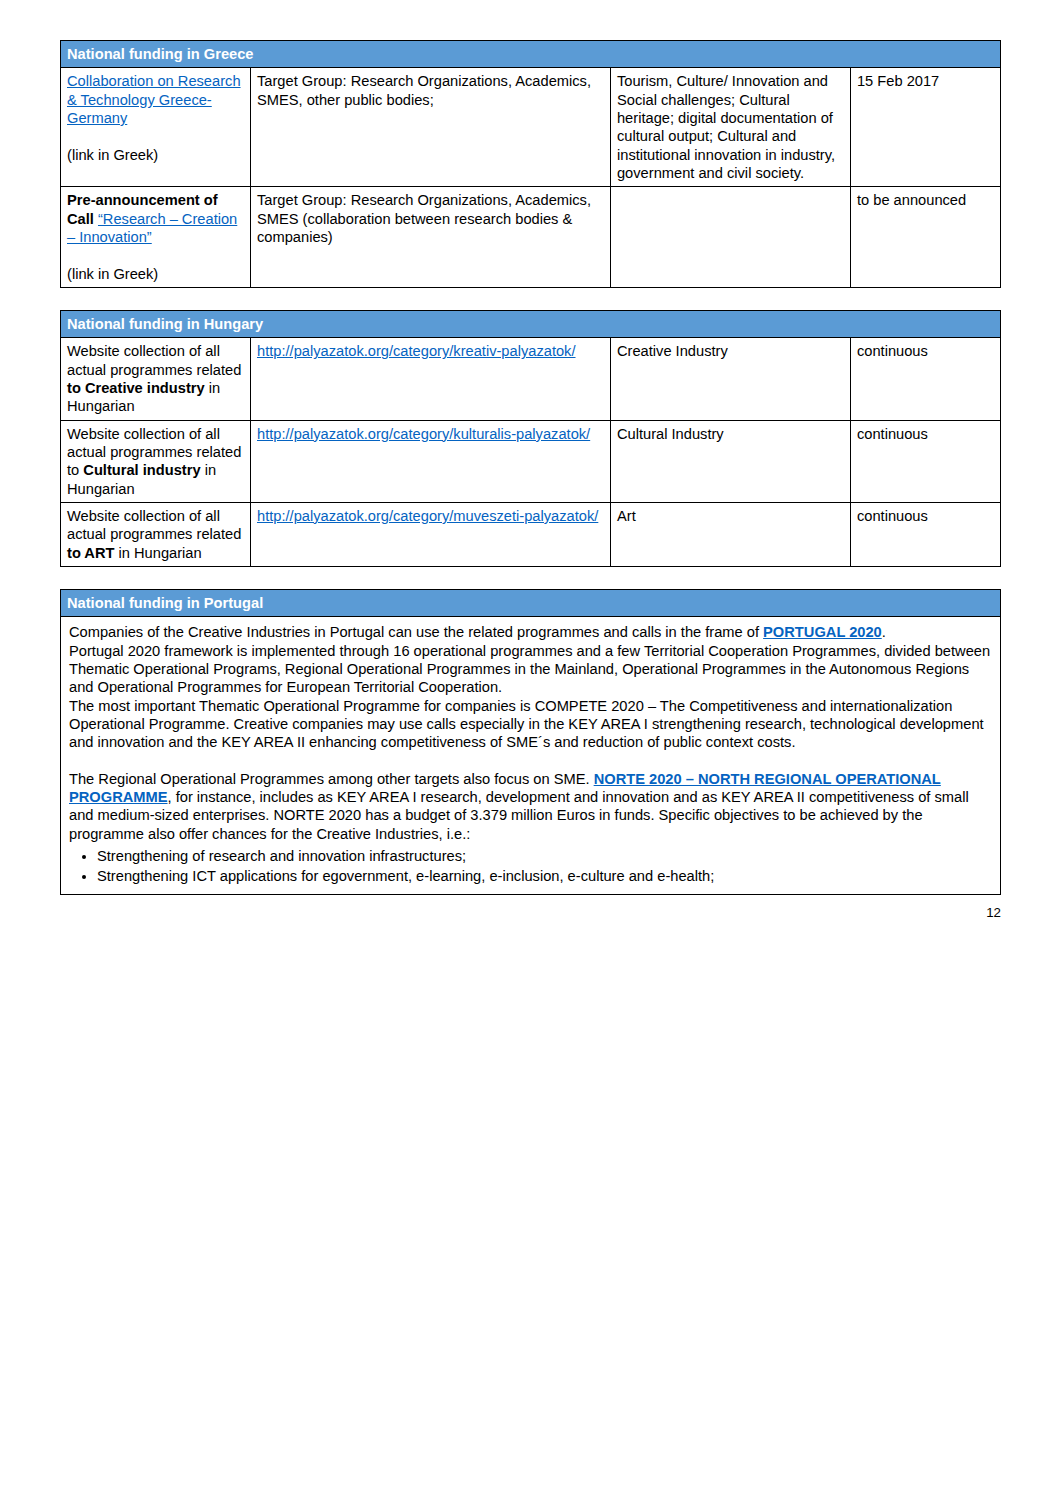| National funding in Greece |
| Collaboration on Research & Technology Greece-Germany (link in Greek) | Target Group: Research Organizations, Academics, SMES, other public bodies; | Tourism, Culture/ Innovation and Social challenges; Cultural heritage; digital documentation of cultural output; Cultural and institutional innovation in industry, government and civil society. | 15 Feb 2017 |
| Pre-announcement of Call “Research – Creation – Innovation” (link in Greek) | Target Group: Research Organizations, Academics, SMES (collaboration between research bodies & companies) | | to be announced |
| National funding in Hungary |
| Website collection of all actual programmes related to Creative industry in Hungarian | http://palyazatok.org/category/kreativ-palyazatok/ | Creative Industry | continuous |
| Website collection of all actual programmes related to Cultural industry in Hungarian | http://palyazatok.org/category/kulturalis-palyazatok/ | Cultural Industry | continuous |
| Website collection of all actual programmes related to ART in Hungarian | http://palyazatok.org/category/muveszeti-palyazatok/ | Art | continuous |
National funding in Portugal
Companies of the Creative Industries in Portugal can use the related programmes and calls in the frame of PORTUGAL 2020.
Portugal 2020 framework is implemented through 16 operational programmes and a few Territorial Cooperation Programmes, divided between Thematic Operational Programs, Regional Operational Programmes in the Mainland, Operational Programmes in the Autonomous Regions and Operational Programmes for European Territorial Cooperation.
The most important Thematic Operational Programme for companies is COMPETE 2020 – The Competitiveness and internationalization Operational Programme. Creative companies may use calls especially in the KEY AREA I strengthening research, technological development and innovation and the KEY AREA II enhancing competitiveness of SME´s and reduction of public context costs.
The Regional Operational Programmes among other targets also focus on SME. NORTE 2020 – NORTH REGIONAL OPERATIONAL PROGRAMME, for instance, includes as KEY AREA I research, development and innovation and as KEY AREA II competitiveness of small and medium-sized enterprises. NORTE 2020 has a budget of 3.379 million Euros in funds. Specific objectives to be achieved by the programme also offer chances for the Creative Industries, i.e.:
Strengthening of research and innovation infrastructures;
Strengthening ICT applications for egovernment, e-learning, e-inclusion, e-culture and e-health;
12